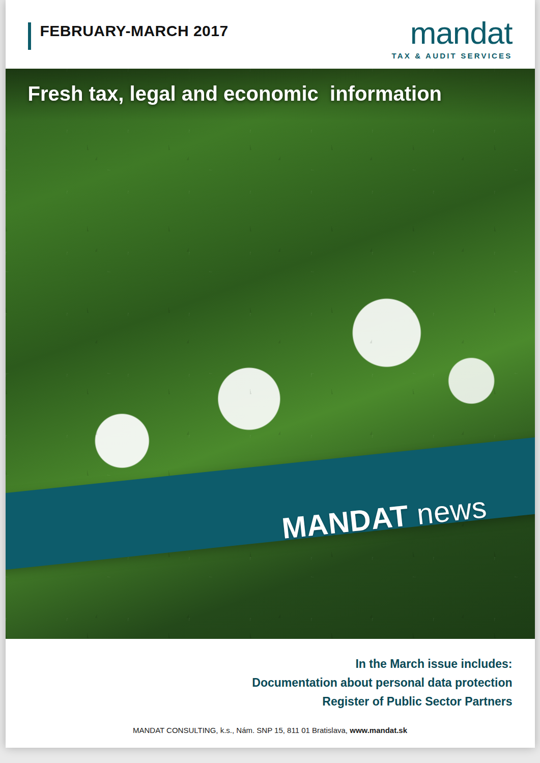February-March 2017
mandat Tax & Audit Services
Fresh tax, legal and economic information
MANDAT news
In the March issue includes:
Documentation about personal data protection
Register of Public Sector Partners
MANDAT CONSULTING, k.s., Nám. SNP 15, 811 01 Bratislava, www.mandat.sk